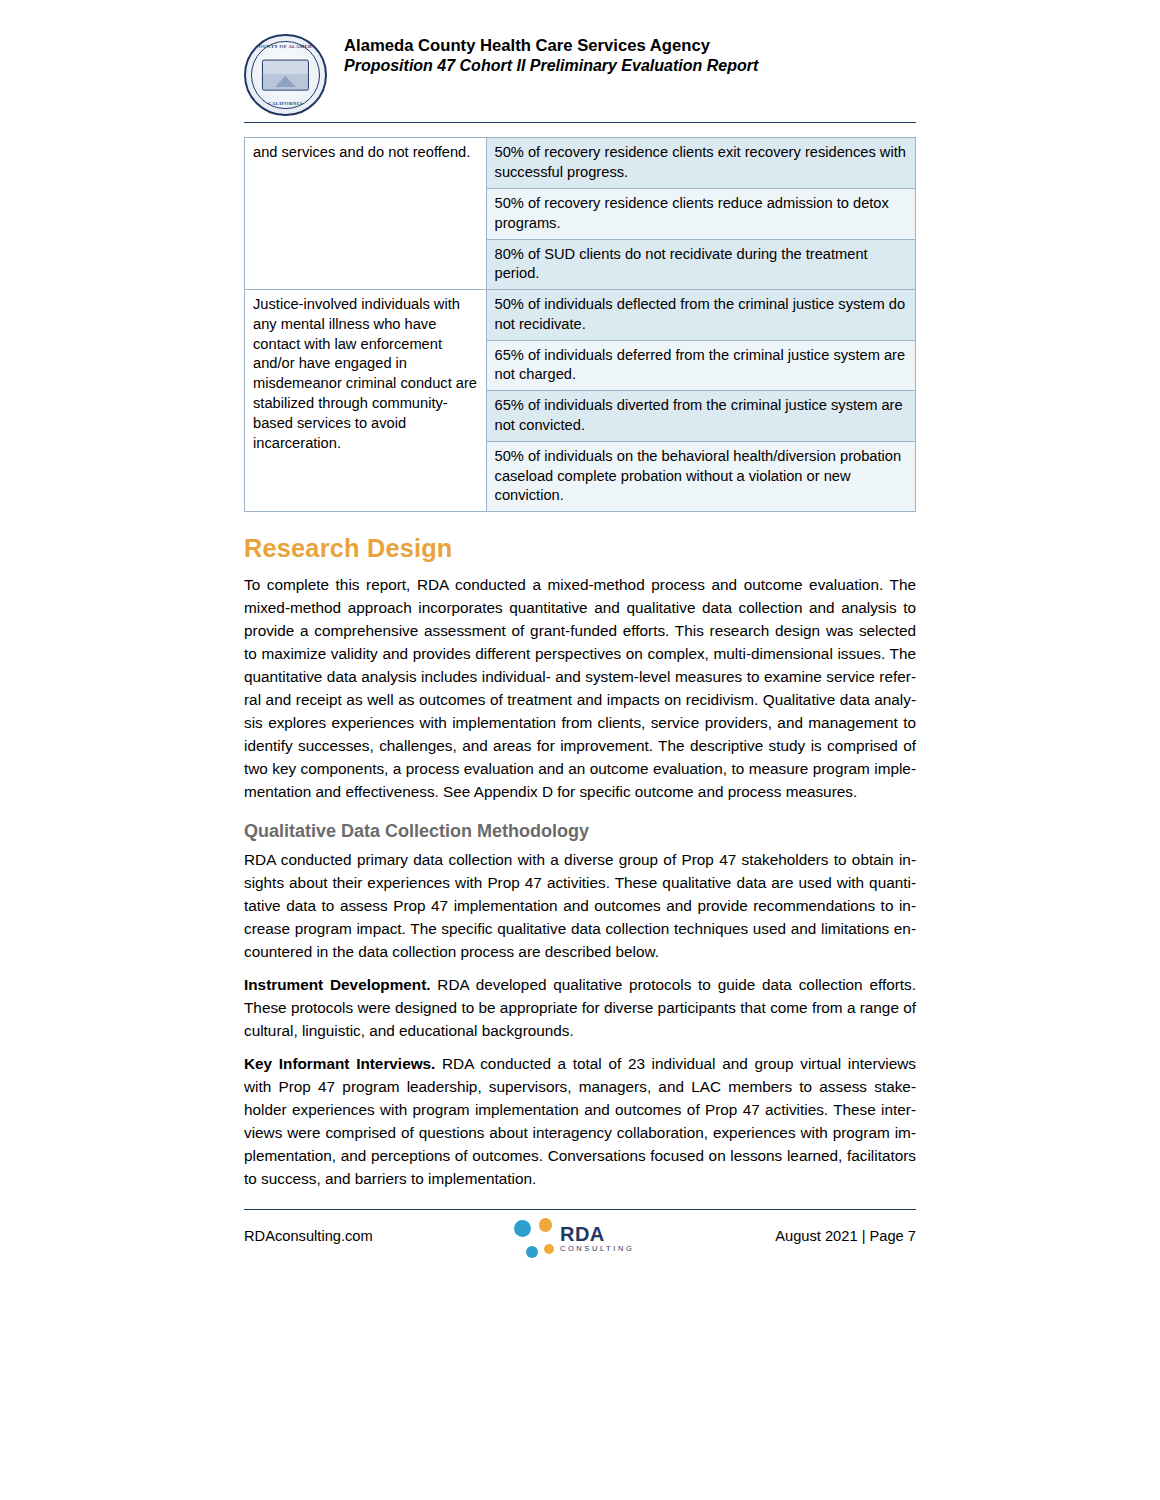COUNTY OF ALAMEDA
CALIFORNIA
Alameda County Health Care Services Agency
Proposition 47 Cohort II Preliminary Evaluation Report
| and services and do not reoffend. | 50% of recovery residence clients exit recovery residences with successful progress. |
| 50% of recovery residence clients reduce admission to detox programs. |
| 80% of SUD clients do not recidivate during the treatment period. |
| Justice-involved individuals with any mental illness who have contact with law enforcement and/or have engaged in misdemeanor criminal conduct are stabilized through community-based services to avoid incarceration. | 50% of individuals deflected from the criminal justice system do not recidivate. |
| 65% of individuals deferred from the criminal justice system are not charged. |
| 65% of individuals diverted from the criminal justice system are not convicted. |
| 50% of individuals on the behavioral health/diversion probation caseload complete probation without a violation or new conviction. |
Research Design
To complete this report, RDA conducted a mixed-method process and outcome evaluation. The mixed-method approach incorporates quantitative and qualitative data collection and analysis to provide a comprehensive assessment of grant-funded efforts. This research design was selected to maximize validity and provides different perspectives on complex, multi-dimensional issues. The quantitative data analysis includes individual- and system-level measures to examine service referral and receipt as well as outcomes of treatment and impacts on recidivism. Qualitative data analysis explores experiences with implementation from clients, service providers, and management to identify successes, challenges, and areas for improvement. The descriptive study is comprised of two key components, a process evaluation and an outcome evaluation, to measure program implementation and effectiveness. See Appendix D for specific outcome and process measures.
Qualitative Data Collection Methodology
RDA conducted primary data collection with a diverse group of Prop 47 stakeholders to obtain insights about their experiences with Prop 47 activities. These qualitative data are used with quantitative data to assess Prop 47 implementation and outcomes and provide recommendations to increase program impact. The specific qualitative data collection techniques used and limitations encountered in the data collection process are described below.
Instrument Development. RDA developed qualitative protocols to guide data collection efforts. These protocols were designed to be appropriate for diverse participants that come from a range of cultural, linguistic, and educational backgrounds.
Key Informant Interviews. RDA conducted a total of 23 individual and group virtual interviews with Prop 47 program leadership, supervisors, managers, and LAC members to assess stakeholder experiences with program implementation and outcomes of Prop 47 activities. These interviews were comprised of questions about interagency collaboration, experiences with program implementation, and perceptions of outcomes. Conversations focused on lessons learned, facilitators to success, and barriers to implementation.
RDAconsulting.com
RDA CONSULTING
August 2021 | Page 7